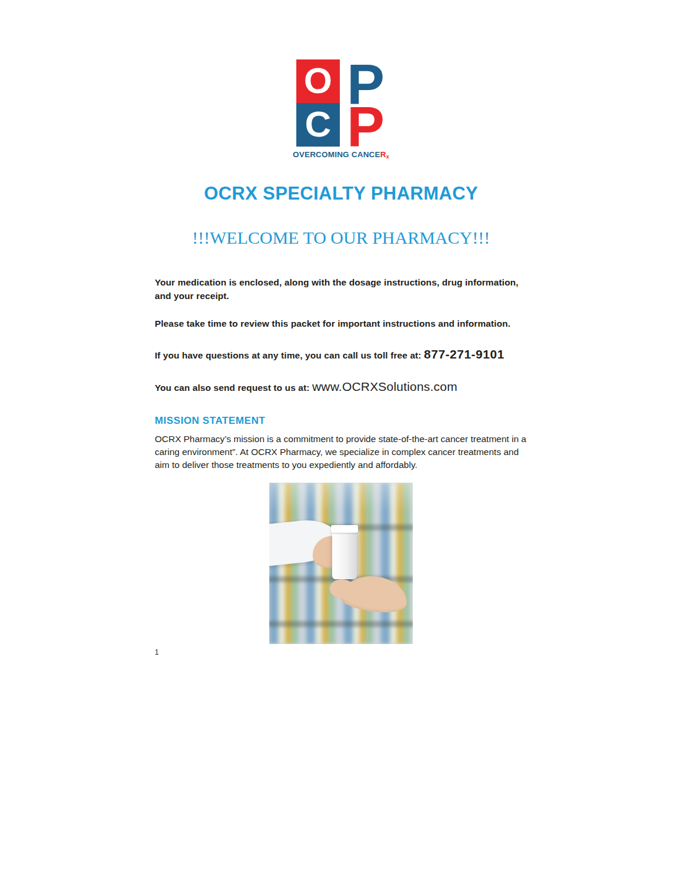P P
OVERCOMING CANCERx
OCRX SPECIALTY PHARMACY
!!!WELCOME TO OUR PHARMACY!!!
Your medication is enclosed, along with the dosage instructions, drug information, and your receipt.
Please take time to review this packet for important instructions and information.
If you have questions at any time, you can call us toll free at: 877-271-9101
You can also send request to us at: www.OCRXSolutions.com
MISSION STATEMENT
OCRX Pharmacy’s mission is a commitment to provide state-of-the-art cancer treatment in a caring environment”. At OCRX Pharmacy, we specialize in complex cancer treatments and aim to deliver those treatments to you expediently and affordably.
1